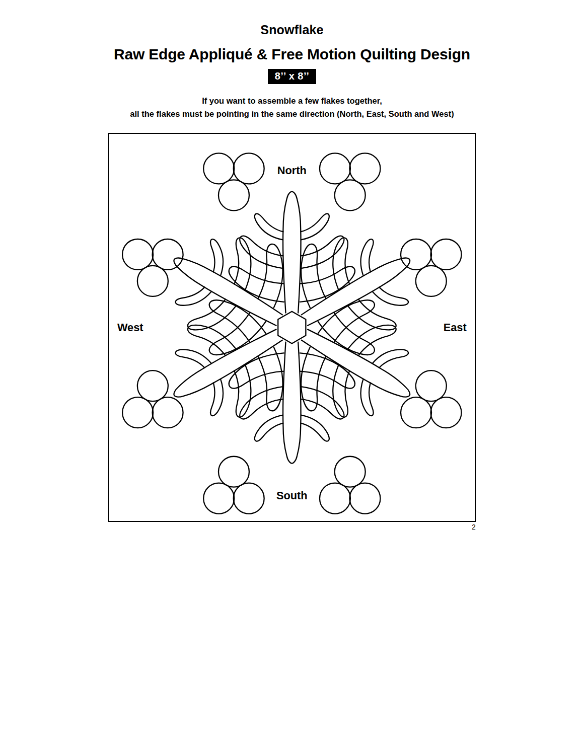Snowflake
Raw Edge Appliqué & Free Motion Quilting Design
8’’ x 8’’
If you want to assemble a few flakes together,
all the flakes must be pointing in the same direction (North, East, South and West)
North South West East
2